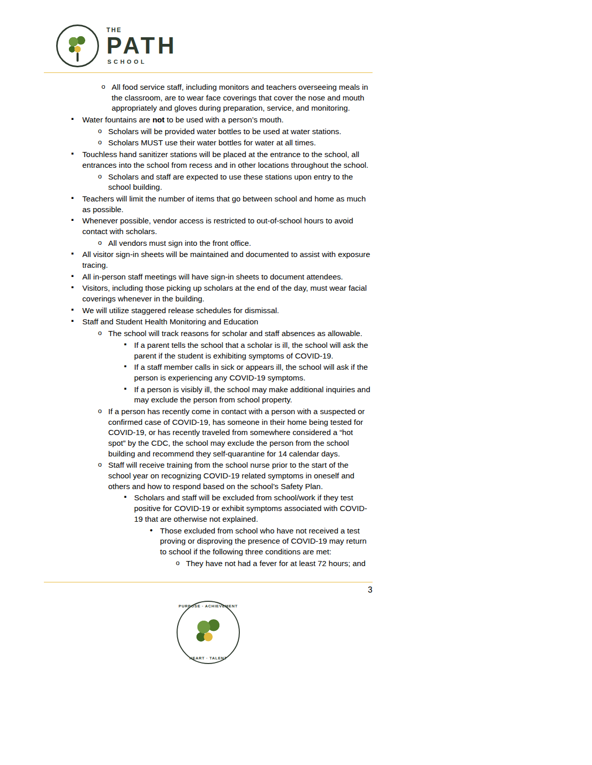THE PATH SCHOOL
All food service staff, including monitors and teachers overseeing meals in the classroom, are to wear face coverings that cover the nose and mouth appropriately and gloves during preparation, service, and monitoring.
Water fountains are not to be used with a person’s mouth.
Scholars will be provided water bottles to be used at water stations.
Scholars MUST use their water bottles for water at all times.
Touchless hand sanitizer stations will be placed at the entrance to the school, all entrances into the school from recess and in other locations throughout the school.
Scholars and staff are expected to use these stations upon entry to the school building.
Teachers will limit the number of items that go between school and home as much as possible.
Whenever possible, vendor access is restricted to out-of-school hours to avoid contact with scholars.
All vendors must sign into the front office.
All visitor sign-in sheets will be maintained and documented to assist with exposure tracing.
All in-person staff meetings will have sign-in sheets to document attendees.
Visitors, including those picking up scholars at the end of the day, must wear facial coverings whenever in the building.
We will utilize staggered release schedules for dismissal.
Staff and Student Health Monitoring and Education
The school will track reasons for scholar and staff absences as allowable.
If a parent tells the school that a scholar is ill, the school will ask the parent if the student is exhibiting symptoms of COVID-19.
If a staff member calls in sick or appears ill, the school will ask if the person is experiencing any COVID-19 symptoms.
If a person is visibly ill, the school may make additional inquiries and may exclude the person from school property.
If a person has recently come in contact with a person with a suspected or confirmed case of COVID-19, has someone in their home being tested for COVID-19, or has recently traveled from somewhere considered a “hot spot” by the CDC, the school may exclude the person from the school building and recommend they self-quarantine for 14 calendar days.
Staff will receive training from the school nurse prior to the start of the school year on recognizing COVID-19 related symptoms in oneself and others and how to respond based on the school’s Safety Plan.
Scholars and staff will be excluded from school/work if they test positive for COVID-19 or exhibit symptoms associated with COVID-19 that are otherwise not explained.
Those excluded from school who have not received a test proving or disproving the presence of COVID-19 may return to school if the following three conditions are met:
They have not had a fever for at least 72 hours; and
3
PURPOSE · ACHIEVEMENT HEART · TALENT